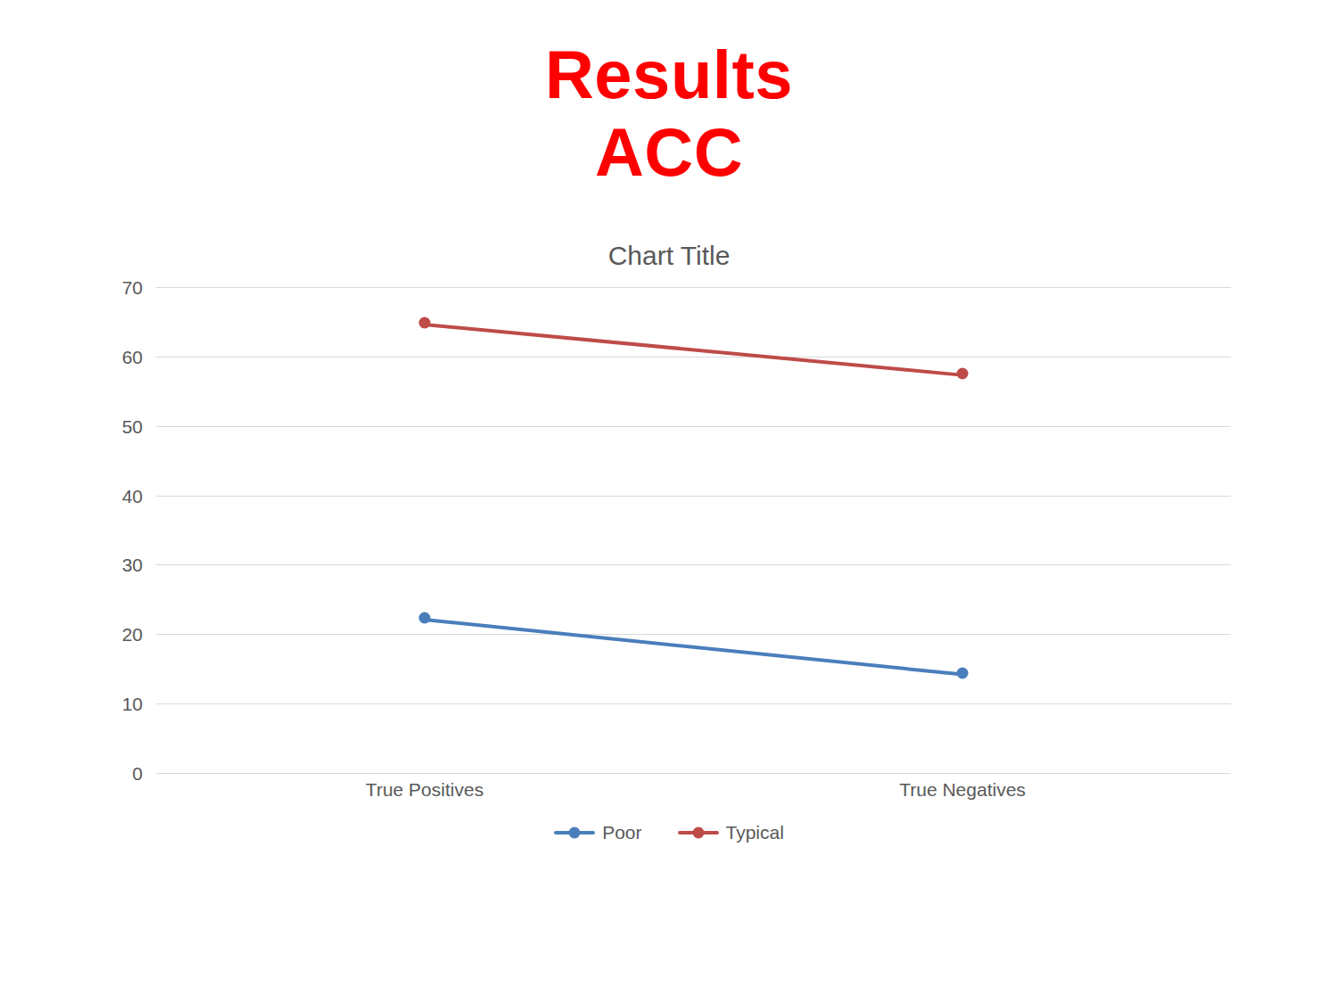Results
ACC
Chart Title
70 60 50 40 30 20 10 0
Category x positions inside .plot (width ~1205px): True Positives -> x = 301px True Negatives -> x = 904px Value -> y: y = 545 - (value/70)*545 Poor: 22.3 -> 371.4 ; 14.4 -> 432.9 Typical: 64.8 -> 40.4 ; 57.5 -> 97.2 Segment length = sqrt(603^2 + dy^2); angle = atan2(dy,603)
True Positives True Negatives
Poor
Typical